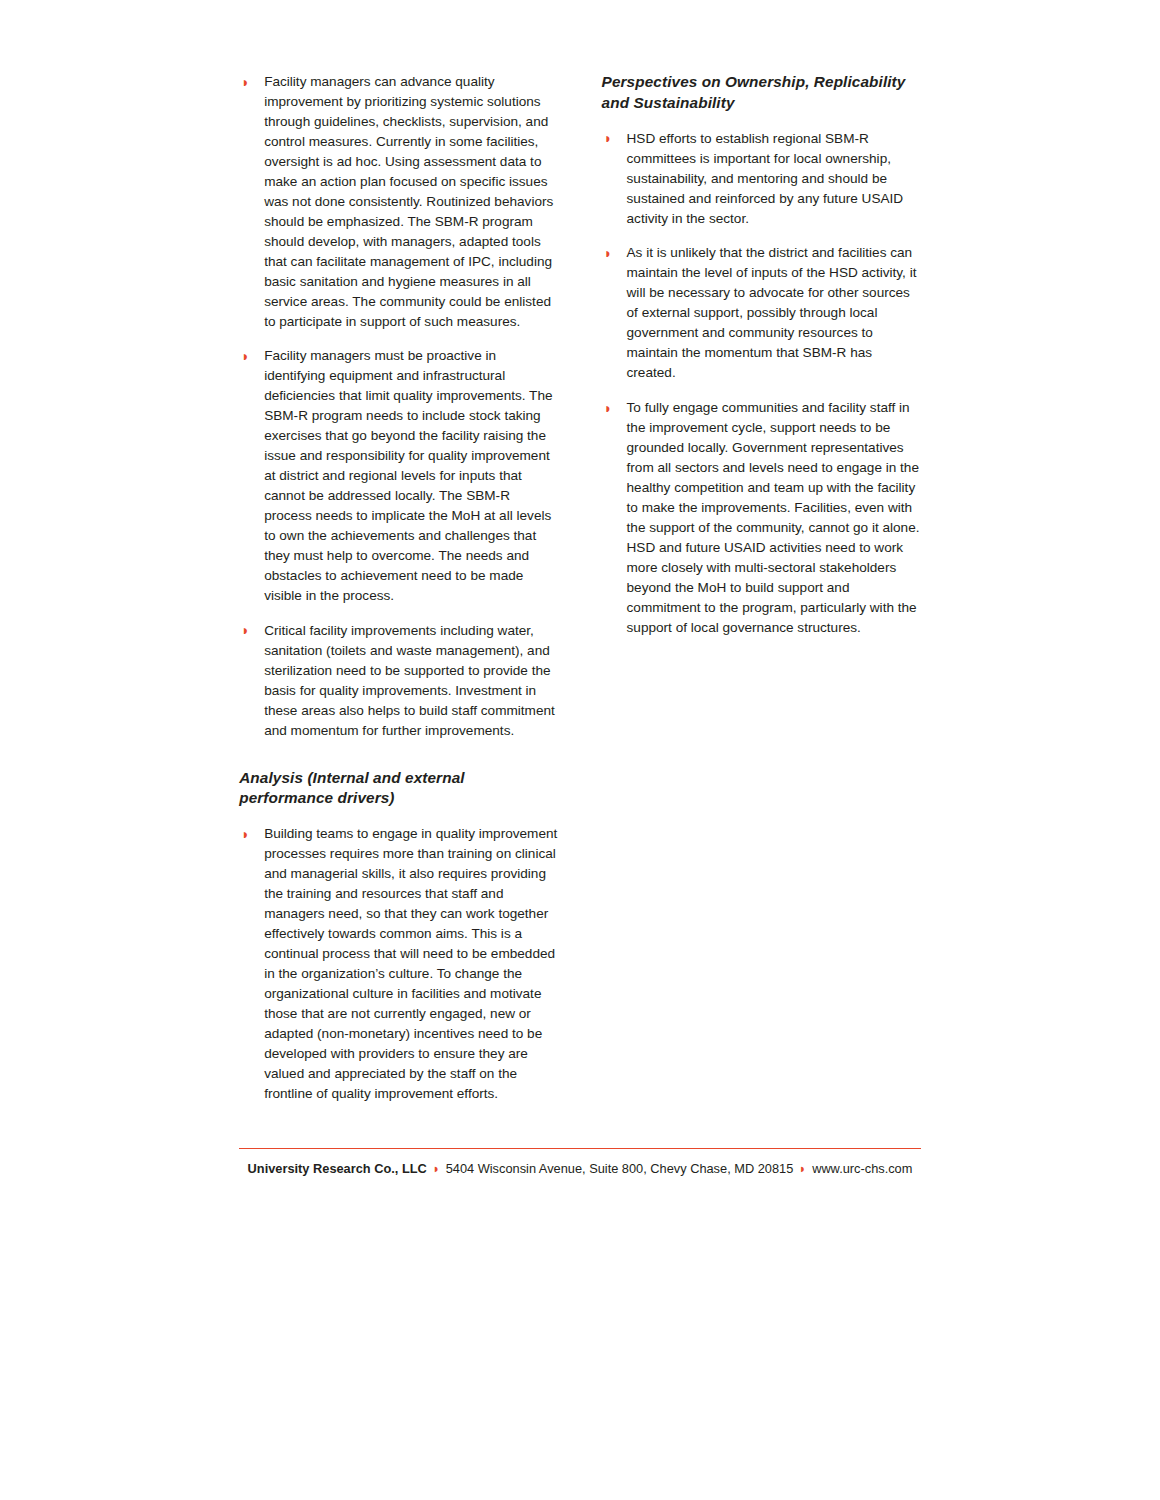Facility managers can advance quality improvement by prioritizing systemic solutions through guidelines, checklists, supervision, and control measures. Currently in some facilities, oversight is ad hoc. Using assessment data to make an action plan focused on specific issues was not done consistently. Routinized behaviors should be emphasized. The SBM-R program should develop, with managers, adapted tools that can facilitate management of IPC, including basic sanitation and hygiene measures in all service areas. The community could be enlisted to participate in support of such measures.
Facility managers must be proactive in identifying equipment and infrastructural deficiencies that limit quality improvements. The SBM-R program needs to include stock taking exercises that go beyond the facility raising the issue and responsibility for quality improvement at district and regional levels for inputs that cannot be addressed locally. The SBM-R process needs to implicate the MoH at all levels to own the achievements and challenges that they must help to overcome. The needs and obstacles to achievement need to be made visible in the process.
Critical facility improvements including water, sanitation (toilets and waste management), and sterilization need to be supported to provide the basis for quality improvements. Investment in these areas also helps to build staff commitment and momentum for further improvements.
Analysis (Internal and external performance drivers)
Building teams to engage in quality improvement processes requires more than training on clinical and managerial skills, it also requires providing the training and resources that staff and managers need, so that they can work together effectively towards common aims. This is a continual process that will need to be embedded in the organization’s culture. To change the organizational culture in facilities and motivate those that are not currently engaged, new or adapted (non-monetary) incentives need to be developed with providers to ensure they are valued and appreciated by the staff on the frontline of quality improvement efforts.
Perspectives on Ownership, Replicability and Sustainability
HSD efforts to establish regional SBM-R committees is important for local ownership, sustainability, and mentoring and should be sustained and reinforced by any future USAID activity in the sector.
As it is unlikely that the district and facilities can maintain the level of inputs of the HSD activity, it will be necessary to advocate for other sources of external support, possibly through local government and community resources to maintain the momentum that SBM-R has created.
To fully engage communities and facility staff in the improvement cycle, support needs to be grounded locally. Government representatives from all sectors and levels need to engage in the healthy competition and team up with the facility to make the improvements. Facilities, even with the support of the community, cannot go it alone. HSD and future USAID activities need to work more closely with multi-sectoral stakeholders beyond the MoH to build support and commitment to the program, particularly with the support of local governance structures.
University Research Co., LLC ◗ 5404 Wisconsin Avenue, Suite 800, Chevy Chase, MD 20815 ◗ www.urc-chs.com